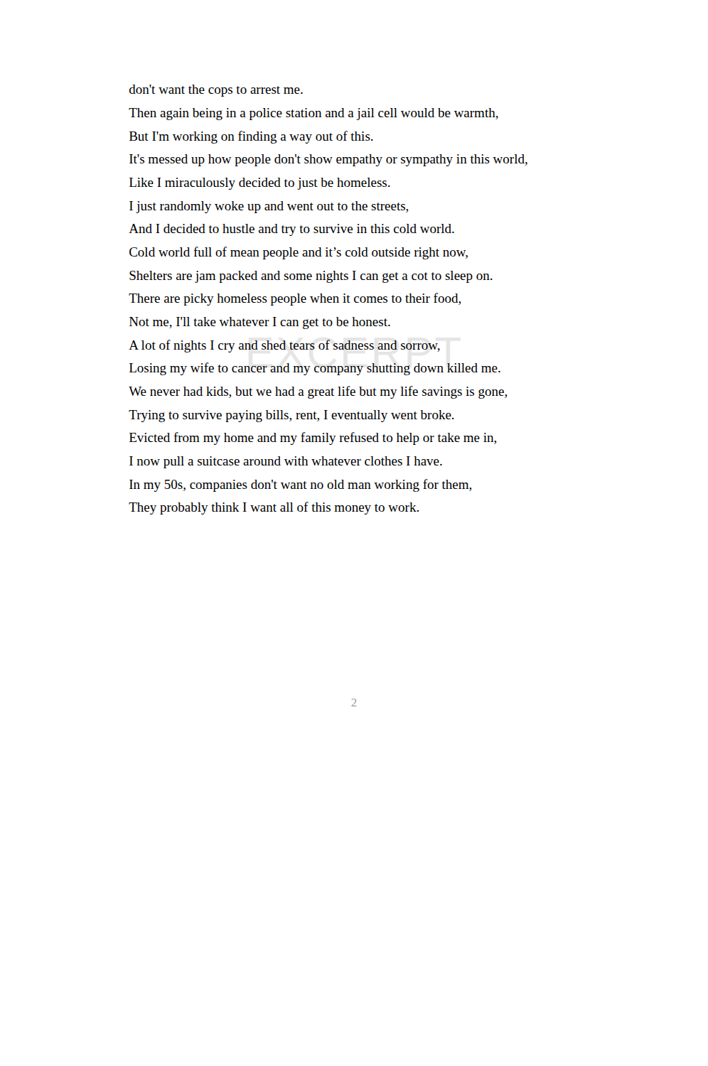don't want the cops to arrest me.
Then again being in a police station and a jail cell would be warmth,
But I'm working on finding a way out of this.
It's messed up how people don't show empathy or sympathy in this world,
Like I miraculously decided to just be homeless.
I just randomly woke up and went out to the streets,
And I decided to hustle and try to survive in this cold world.
Cold world full of mean people and it’s cold outside right now,
Shelters are jam packed and some nights I can get a cot to sleep on.
There are picky homeless people when it comes to their food,
Not me, I'll take whatever I can get to be honest.
A lot of nights I cry and shed tears of sadness and sorrow,
Losing my wife to cancer and my company shutting down killed me.
We never had kids, but we had a great life but my life savings is gone,
Trying to survive paying bills, rent, I eventually went broke.
Evicted from my home and my family refused to help or take me in,
I now pull a suitcase around with whatever clothes I have.
In my 50s, companies don't want no old man working for them,
They probably think I want all of this money to work.
EXCERPT
2